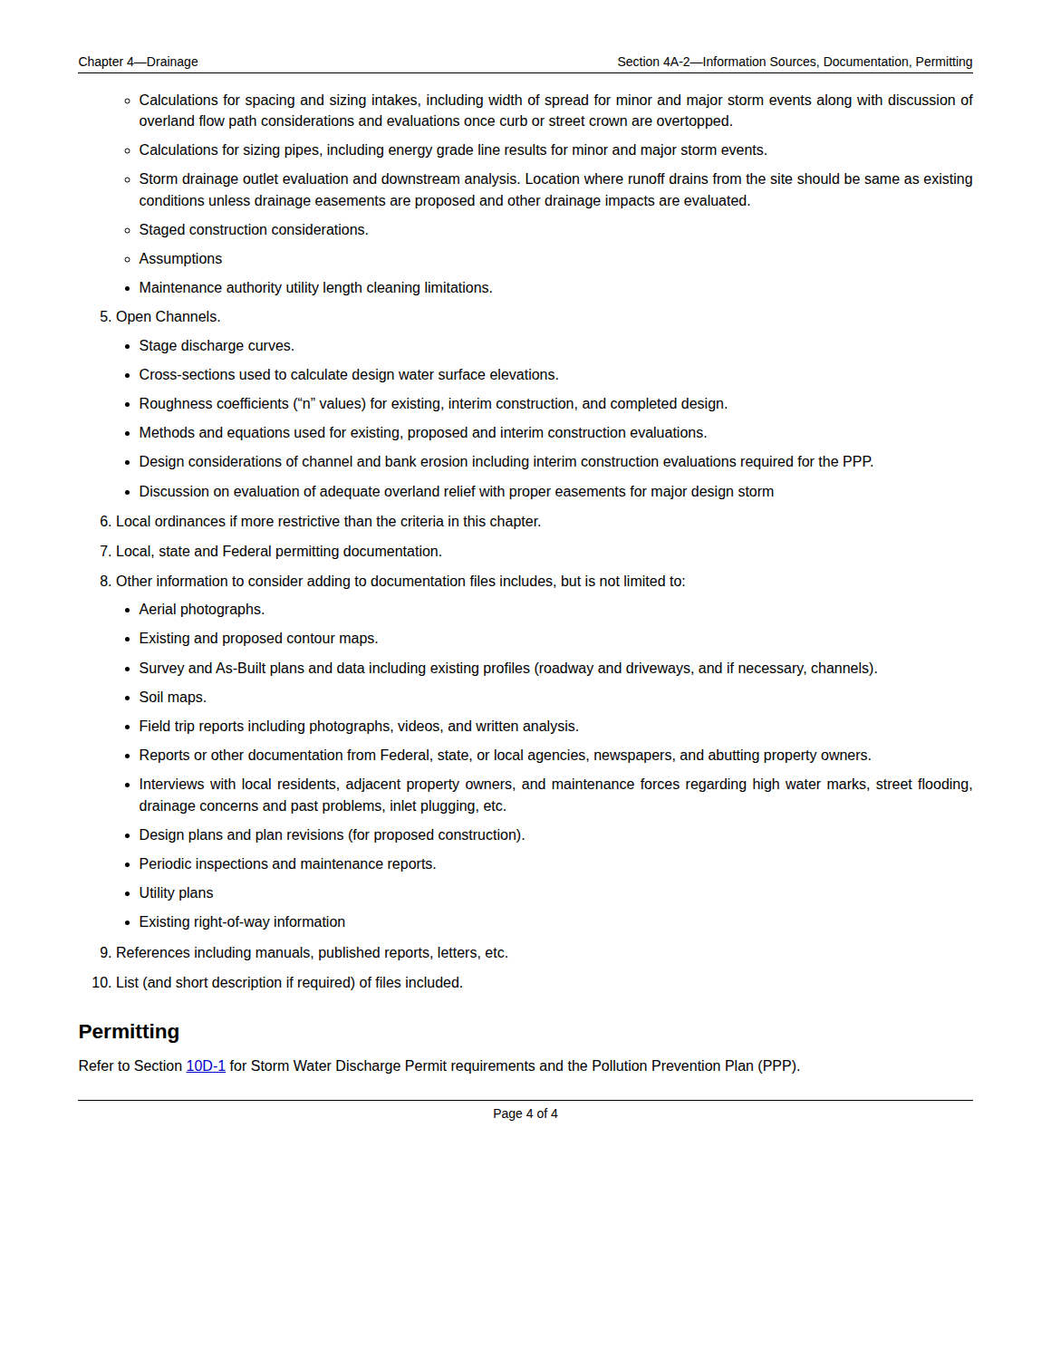Chapter 4—Drainage
Section 4A-2—Information Sources, Documentation, Permitting
Calculations for spacing and sizing intakes, including width of spread for minor and major storm events along with discussion of overland flow path considerations and evaluations once curb or street crown are overtopped.
Calculations for sizing pipes, including energy grade line results for minor and major storm events.
Storm drainage outlet evaluation and downstream analysis. Location where runoff drains from the site should be same as existing conditions unless drainage easements are proposed and other drainage impacts are evaluated.
Staged construction considerations.
Assumptions
Maintenance authority utility length cleaning limitations.
Open Channels.
Stage discharge curves.
Cross-sections used to calculate design water surface elevations.
Roughness coefficients (“n” values) for existing, interim construction, and completed design.
Methods and equations used for existing, proposed and interim construction evaluations.
Design considerations of channel and bank erosion including interim construction evaluations required for the PPP.
Discussion on evaluation of adequate overland relief with proper easements for major design storm
Local ordinances if more restrictive than the criteria in this chapter.
Local, state and Federal permitting documentation.
Other information to consider adding to documentation files includes, but is not limited to:
Aerial photographs.
Existing and proposed contour maps.
Survey and As-Built plans and data including existing profiles (roadway and driveways, and if necessary, channels).
Soil maps.
Field trip reports including photographs, videos, and written analysis.
Reports or other documentation from Federal, state, or local agencies, newspapers, and abutting property owners.
Interviews with local residents, adjacent property owners, and maintenance forces regarding high water marks, street flooding, drainage concerns and past problems, inlet plugging, etc.
Design plans and plan revisions (for proposed construction).
Periodic inspections and maintenance reports.
Utility plans
Existing right-of-way information
References including manuals, published reports, letters, etc.
List (and short description if required) of files included.
Permitting
Refer to Section 10D-1 for Storm Water Discharge Permit requirements and the Pollution Prevention Plan (PPP).
Page 4 of 4